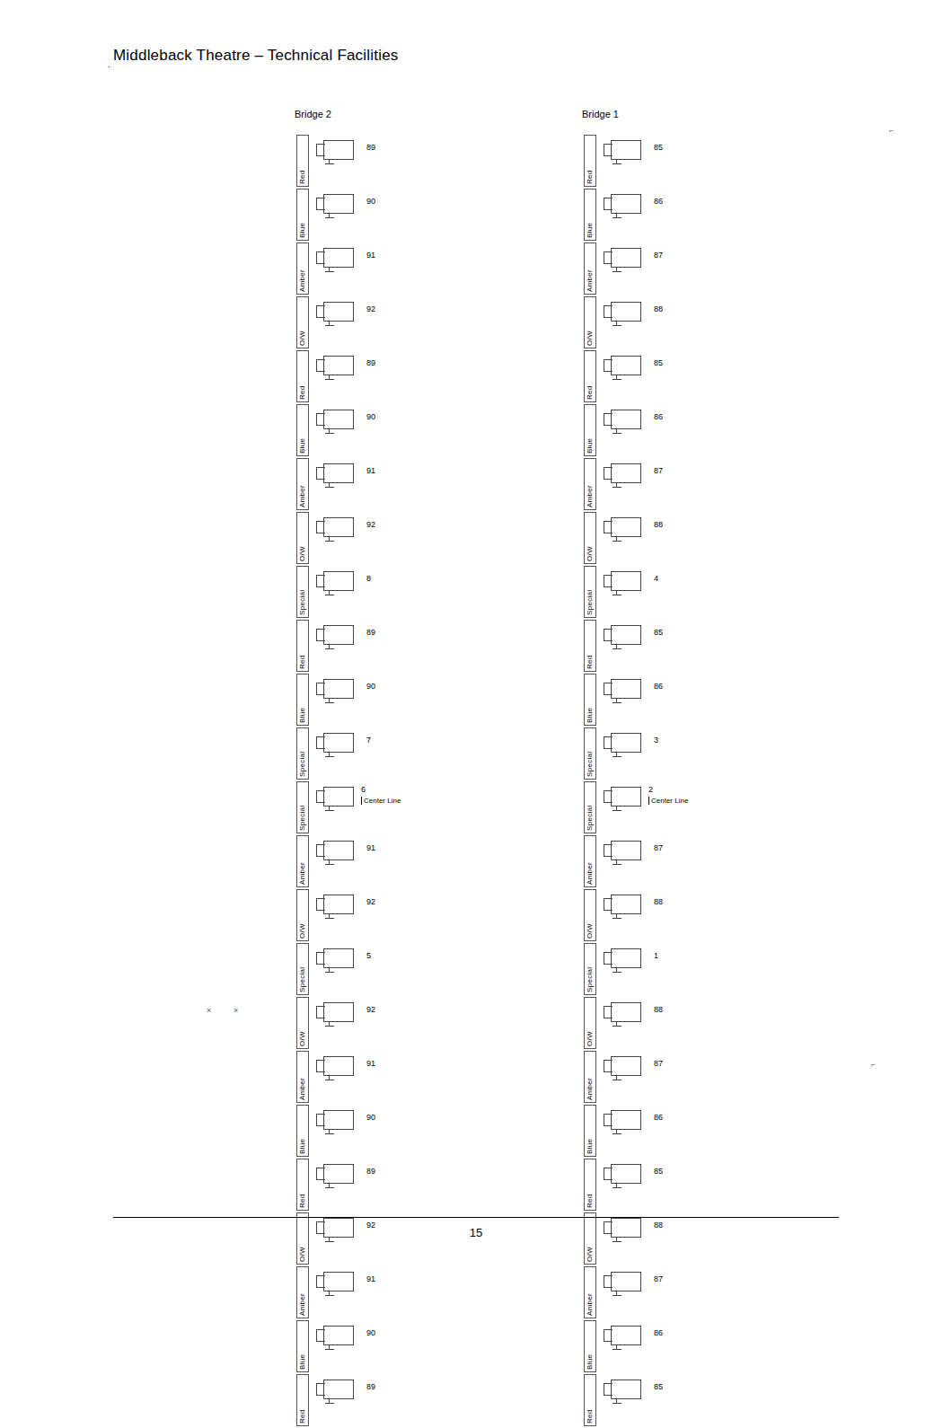. Middleback Theatre – Technical Facilities
Bridge 2
Red
89
Blue
90
Amber
91
O/W
92
Red
89
Blue
90
Amber
91
O/W
92
Special
8
Red
89
Blue
90
Special
7
Special
6Center Line
Amber
91
O/W
92
Special
5
O/W
92
Amber
91
Blue
90
Red
89
O/W
92
Amber
91
Blue
90
Red
89
Bridge 1
Red
85
Blue
86
Amber
87
O/W
88
Red
85
Blue
86
Amber
87
O/W
88
Special
4
Red
85
Blue
86
Special
3
Special
2Center Line
Amber
87
O/W
88
Special
1
O/W
88
Amber
87
Blue
86
Red
85
O/W
88
Amber
87
Blue
86
Red
85
⌐
⌐
×
×
15